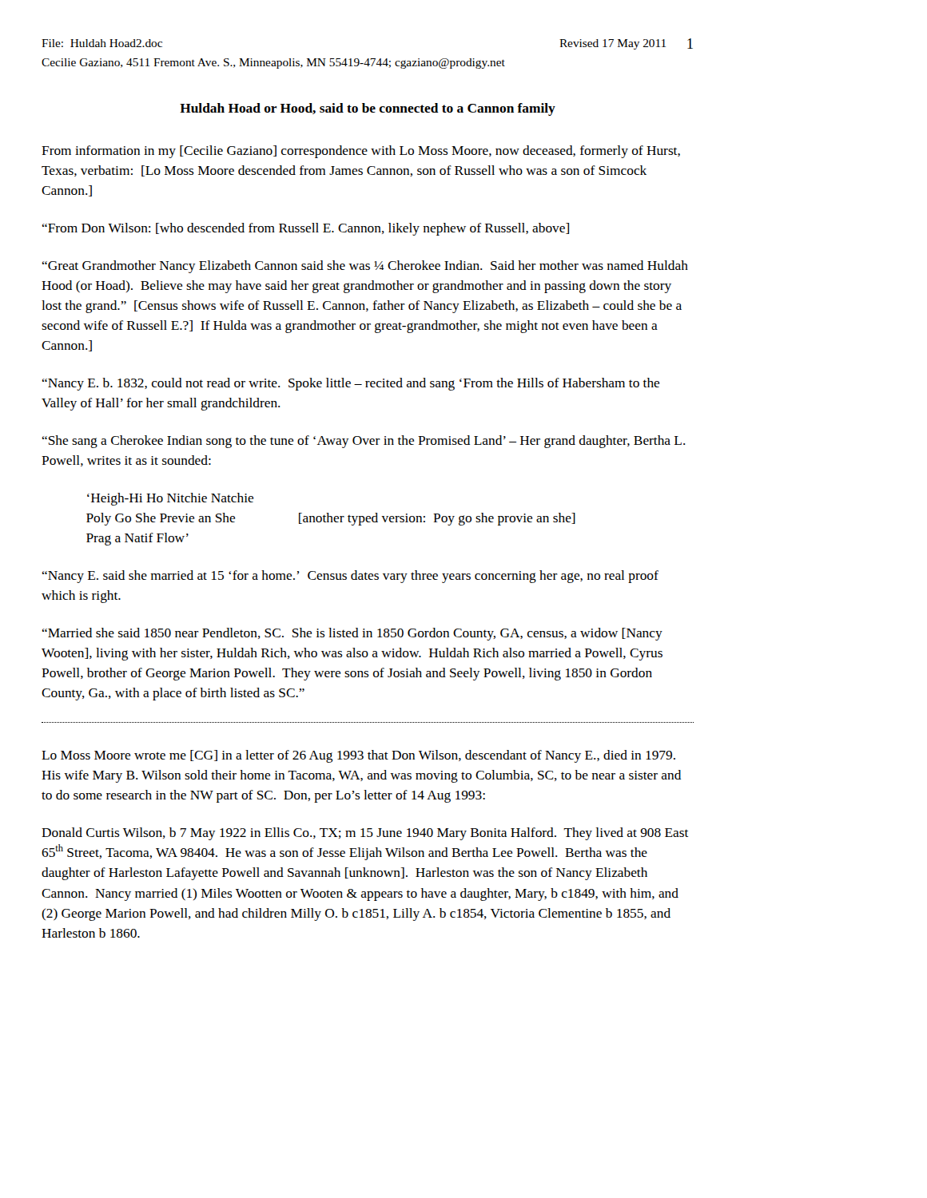File: Huldah Hoad2.doc Revised 17 May 2011 1
Cecilie Gaziano, 4511 Fremont Ave. S., Minneapolis, MN 55419-4744; cgaziano@prodigy.net
Huldah Hoad or Hood, said to be connected to a Cannon family
From information in my [Cecilie Gaziano] correspondence with Lo Moss Moore, now deceased, formerly of Hurst, Texas, verbatim: [Lo Moss Moore descended from James Cannon, son of Russell who was a son of Simcock Cannon.]
“From Don Wilson: [who descended from Russell E. Cannon, likely nephew of Russell, above]
“Great Grandmother Nancy Elizabeth Cannon said she was ¼ Cherokee Indian. Said her mother was named Huldah Hood (or Hoad). Believe she may have said her great grandmother or grandmother and in passing down the story lost the grand.” [Census shows wife of Russell E. Cannon, father of Nancy Elizabeth, as Elizabeth – could she be a second wife of Russell E.?] If Hulda was a grandmother or great-grandmother, she might not even have been a Cannon.]
“Nancy E. b. 1832, could not read or write. Spoke little – recited and sang ‘From the Hills of Habersham to the Valley of Hall’ for her small grandchildren.
“She sang a Cherokee Indian song to the tune of ‘Away Over in the Promised Land’ – Her grand daughter, Bertha L. Powell, writes it as it sounded:
‘Heigh-Hi Ho Nitchie Natchie Poly Go She Previe an She[another typed version: Poy go she provie an she] Prag a Natif Flow’
“Nancy E. said she married at 15 ‘for a home.’ Census dates vary three years concerning her age, no real proof which is right.
“Married she said 1850 near Pendleton, SC. She is listed in 1850 Gordon County, GA, census, a widow [Nancy Wooten], living with her sister, Huldah Rich, who was also a widow. Huldah Rich also married a Powell, Cyrus Powell, brother of George Marion Powell. They were sons of Josiah and Seely Powell, living 1850 in Gordon County, Ga., with a place of birth listed as SC.”
Lo Moss Moore wrote me [CG] in a letter of 26 Aug 1993 that Don Wilson, descendant of Nancy E., died in 1979. His wife Mary B. Wilson sold their home in Tacoma, WA, and was moving to Columbia, SC, to be near a sister and to do some research in the NW part of SC. Don, per Lo’s letter of 14 Aug 1993:
Donald Curtis Wilson, b 7 May 1922 in Ellis Co., TX; m 15 June 1940 Mary Bonita Halford. They lived at 908 East 65th Street, Tacoma, WA 98404. He was a son of Jesse Elijah Wilson and Bertha Lee Powell. Bertha was the daughter of Harleston Lafayette Powell and Savannah [unknown]. Harleston was the son of Nancy Elizabeth Cannon. Nancy married (1) Miles Wootten or Wooten & appears to have a daughter, Mary, b c1849, with him, and (2) George Marion Powell, and had children Milly O. b c1851, Lilly A. b c1854, Victoria Clementine b 1855, and Harleston b 1860.